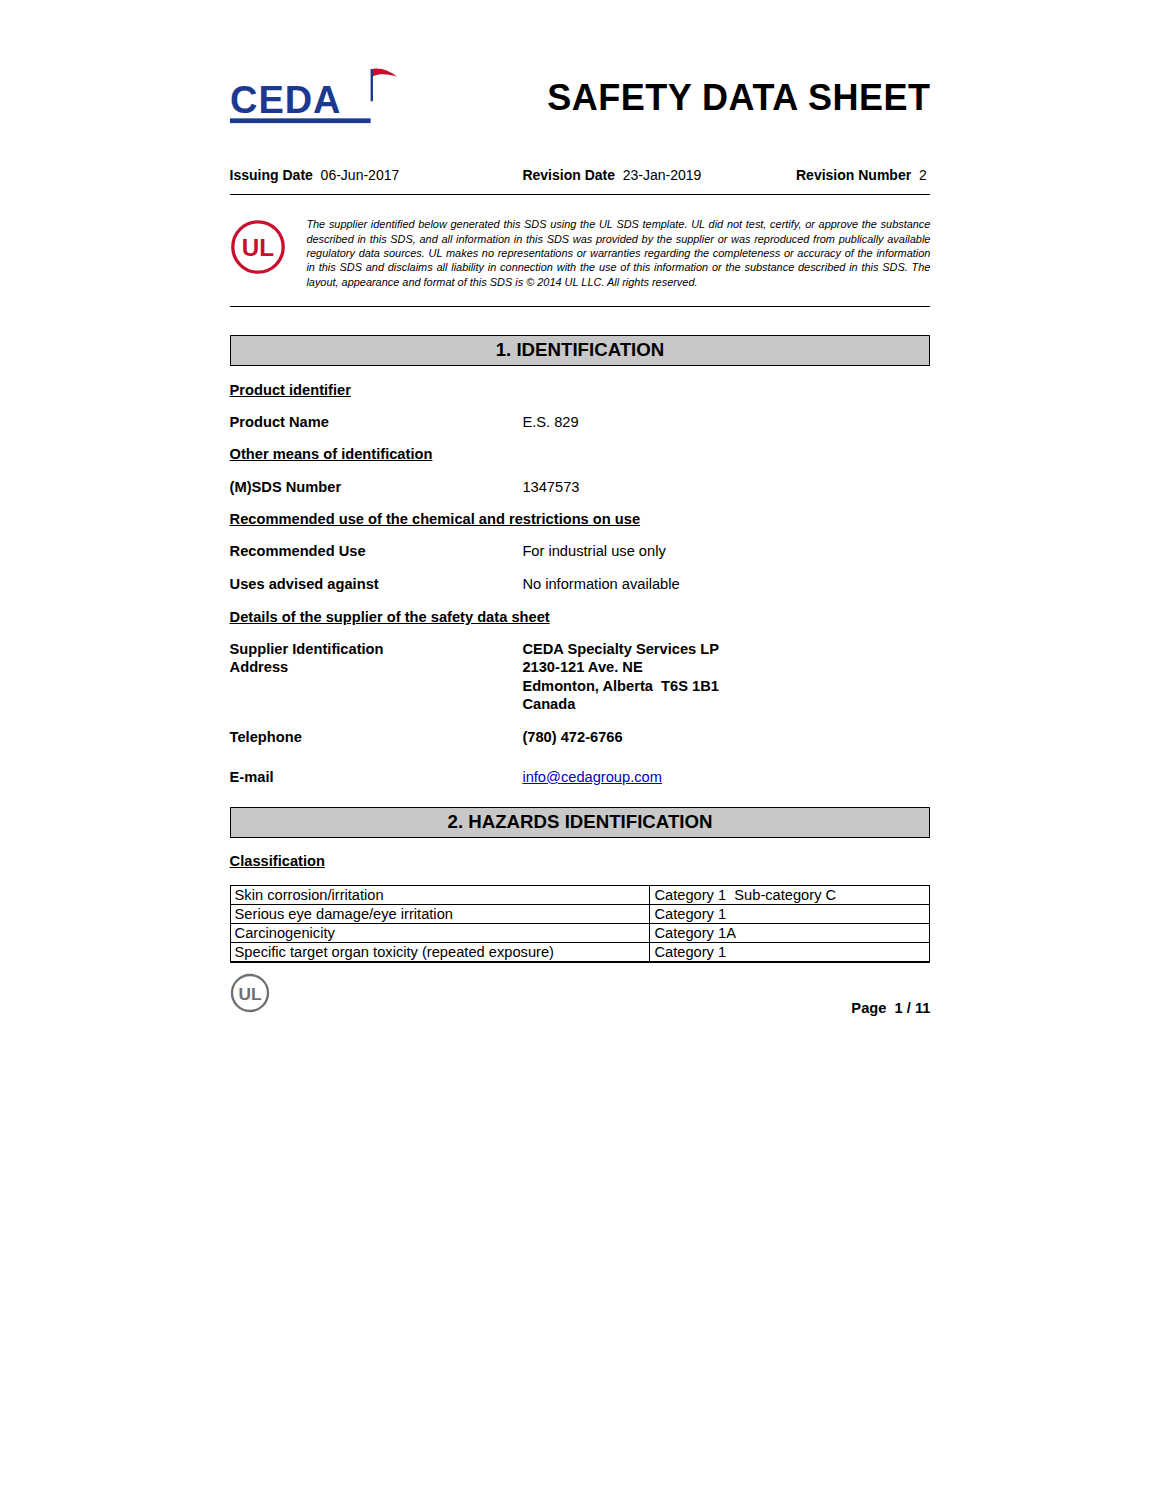CEDA
SAFETY DATA SHEET
Issuing Date 06-Jun-2017
Revision Date 23-Jan-2019
Revision Number 2
UL
The supplier identified below generated this SDS using the UL SDS template. UL did not test, certify, or approve the substance described in this SDS, and all information in this SDS was provided by the supplier or was reproduced from publically available regulatory data sources. UL makes no representations or warranties regarding the completeness or accuracy of the information in this SDS and disclaims all liability in connection with the use of this information or the substance described in this SDS. The layout, appearance and format of this SDS is © 2014 UL LLC. All rights reserved.
1. IDENTIFICATION
Product identifier
Product Name
E.S. 829
Other means of identification
(M)SDS Number
1347573
Recommended use of the chemical and restrictions on use
Recommended Use
For industrial use only
Uses advised against
No information available
Details of the supplier of the safety data sheet
Supplier Identification
Address
CEDA Specialty Services LP
2130-121 Ave. NE
Edmonton, Alberta T6S 1B1
Canada
Telephone
(780) 472-6766
E-mail
info@cedagroup.com
2. HAZARDS IDENTIFICATION
Classification
| Skin corrosion/irritation | Category 1 Sub-category C |
| Serious eye damage/eye irritation | Category 1 |
| Carcinogenicity | Category 1A |
| Specific target organ toxicity (repeated exposure) | Category 1 |
UL
Page 1 / 11